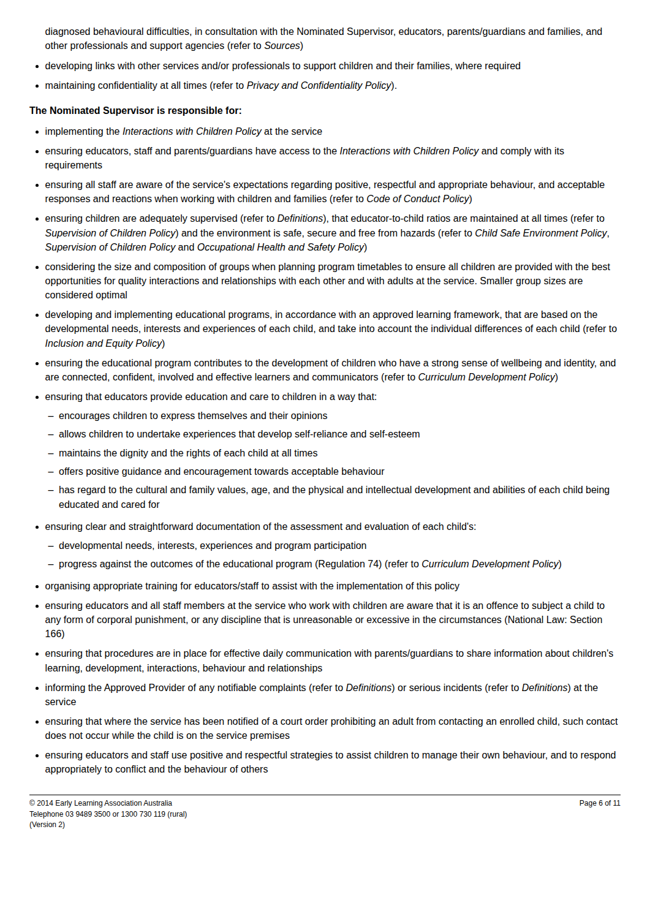diagnosed behavioural difficulties, in consultation with the Nominated Supervisor, educators, parents/guardians and families, and other professionals and support agencies (refer to Sources)
developing links with other services and/or professionals to support children and their families, where required
maintaining confidentiality at all times (refer to Privacy and Confidentiality Policy).
The Nominated Supervisor is responsible for:
implementing the Interactions with Children Policy at the service
ensuring educators, staff and parents/guardians have access to the Interactions with Children Policy and comply with its requirements
ensuring all staff are aware of the service's expectations regarding positive, respectful and appropriate behaviour, and acceptable responses and reactions when working with children and families (refer to Code of Conduct Policy)
ensuring children are adequately supervised (refer to Definitions), that educator-to-child ratios are maintained at all times (refer to Supervision of Children Policy) and the environment is safe, secure and free from hazards (refer to Child Safe Environment Policy, Supervision of Children Policy and Occupational Health and Safety Policy)
considering the size and composition of groups when planning program timetables to ensure all children are provided with the best opportunities for quality interactions and relationships with each other and with adults at the service. Smaller group sizes are considered optimal
developing and implementing educational programs, in accordance with an approved learning framework, that are based on the developmental needs, interests and experiences of each child, and take into account the individual differences of each child (refer to Inclusion and Equity Policy)
ensuring the educational program contributes to the development of children who have a strong sense of wellbeing and identity, and are connected, confident, involved and effective learners and communicators (refer to Curriculum Development Policy)
ensuring that educators provide education and care to children in a way that:
encourages children to express themselves and their opinions
allows children to undertake experiences that develop self-reliance and self-esteem
maintains the dignity and the rights of each child at all times
offers positive guidance and encouragement towards acceptable behaviour
has regard to the cultural and family values, age, and the physical and intellectual development and abilities of each child being educated and cared for
ensuring clear and straightforward documentation of the assessment and evaluation of each child's:
developmental needs, interests, experiences and program participation
progress against the outcomes of the educational program (Regulation 74) (refer to Curriculum Development Policy)
organising appropriate training for educators/staff to assist with the implementation of this policy
ensuring educators and all staff members at the service who work with children are aware that it is an offence to subject a child to any form of corporal punishment, or any discipline that is unreasonable or excessive in the circumstances (National Law: Section 166)
ensuring that procedures are in place for effective daily communication with parents/guardians to share information about children's learning, development, interactions, behaviour and relationships
informing the Approved Provider of any notifiable complaints (refer to Definitions) or serious incidents (refer to Definitions) at the service
ensuring that where the service has been notified of a court order prohibiting an adult from contacting an enrolled child, such contact does not occur while the child is on the service premises
ensuring educators and staff use positive and respectful strategies to assist children to manage their own behaviour, and to respond appropriately to conflict and the behaviour of others
© 2014 Early Learning Association Australia
Telephone 03 9489 3500 or 1300 730 119 (rural)
(Version 2)
Page 6 of 11